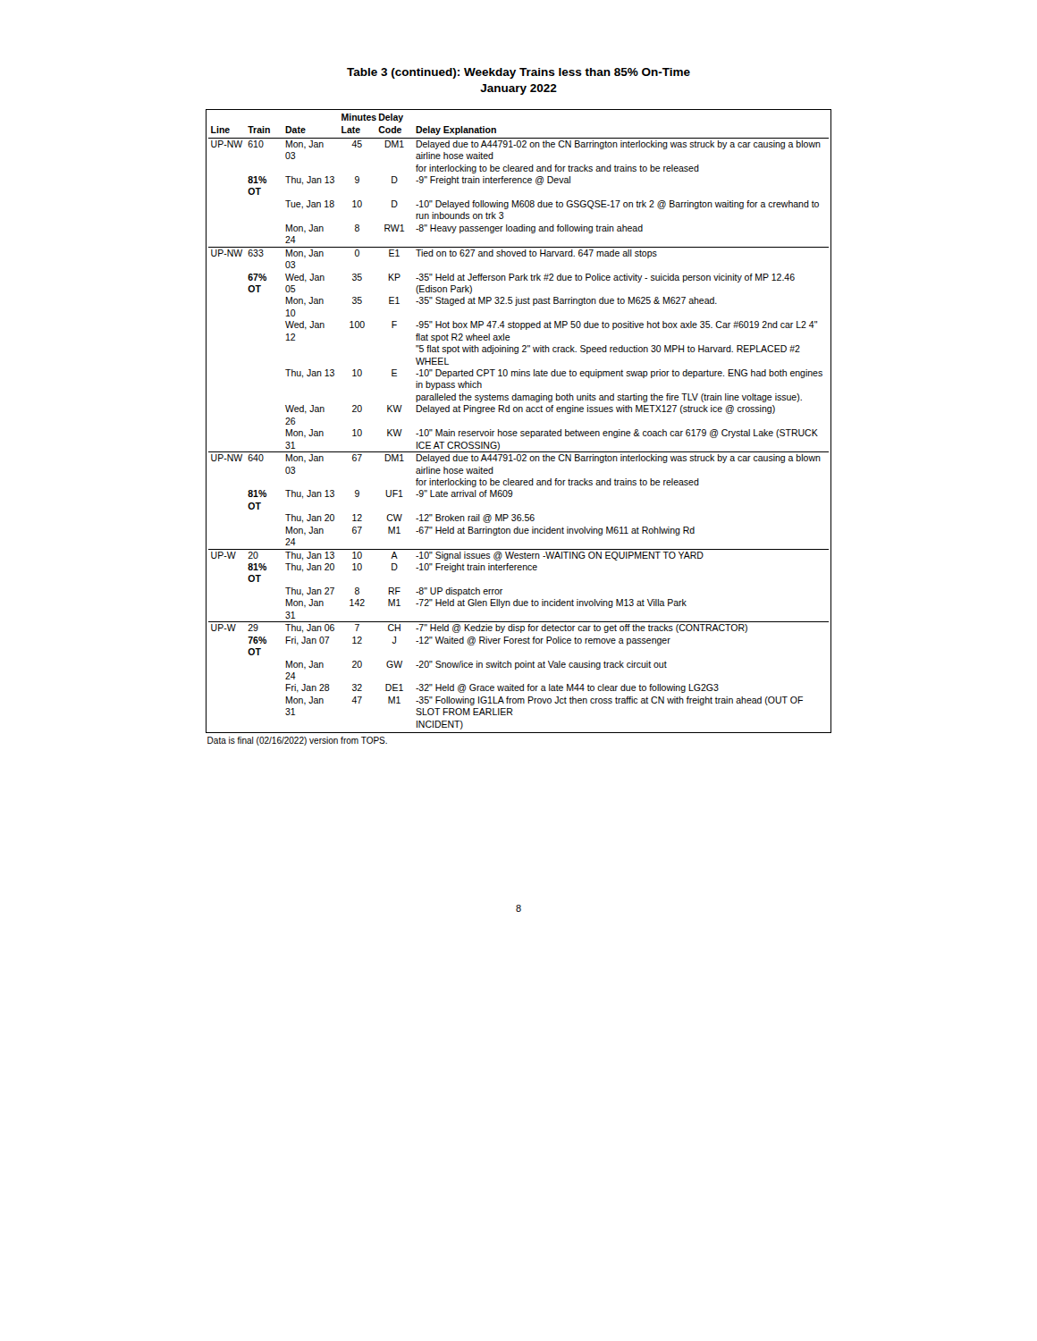Table 3 (continued): Weekday Trains less than 85% On-Time
January 2022
| | | | Minutes | Delay | |
| --- | --- | --- | --- | --- | --- |
| Line | Train | Date | Late | Code | Delay Explanation |
| UP-NW | 610 | Mon, Jan 03 | 45 | DM1 | Delayed due to A44791-02 on the CN Barrington interlocking was struck by a car causing a blown airline hose waited |
| | | | | | for interlocking to be cleared and for tracks and trains to be released |
| | 81% OT | Thu, Jan 13 | 9 | D | -9" Freight train interference @ Deval |
| | | Tue, Jan 18 | 10 | D | -10" Delayed following M608 due to GSGQSE-17 on trk 2 @ Barrington waiting for a crewhand to run inbounds on trk 3 |
| | | Mon, Jan 24 | 8 | RW1 | -8" Heavy passenger loading and following train ahead |
| UP-NW | 633 | Mon, Jan 03 | 0 | E1 | Tied on to 627 and shoved to Harvard. 647 made all stops |
| | 67% OT | Wed, Jan 05 | 35 | KP | -35" Held at Jefferson Park trk #2 due to Police activity - suicida person vicinity of MP 12.46 (Edison Park) |
| | | Mon, Jan 10 | 35 | E1 | -35" Staged at MP 32.5 just past Barrington due to M625 & M627 ahead. |
| | | Wed, Jan 12 | 100 | F | -95" Hot box MP 47.4 stopped at MP 50 due to positive hot box axle 35. Car #6019 2nd car L2 4" flat spot R2 wheel axle |
| | | | | | "5 flat spot with adjoining 2" with crack. Speed reduction 30 MPH to Harvard. REPLACED #2 WHEEL |
| | | Thu, Jan 13 | 10 | E | -10" Departed CPT 10 mins late due to equipment swap prior to departure. ENG had both engines in bypass which |
| | | | | | paralleled the systems damaging both units and starting the fire TLV (train line voltage issue). |
| | | Wed, Jan 26 | 20 | KW | Delayed at Pingree Rd on acct of engine issues with METX127 (struck ice @ crossing) |
| | | Mon, Jan 31 | 10 | KW | -10" Main reservoir hose separated between engine & coach car 6179 @ Crystal Lake (STRUCK ICE AT CROSSING) |
| UP-NW | 640 | Mon, Jan 03 | 67 | DM1 | Delayed due to A44791-02 on the CN Barrington interlocking was struck by a car causing a blown airline hose waited |
| | | | | | for interlocking to be cleared and for tracks and trains to be released |
| | 81% OT | Thu, Jan 13 | 9 | UF1 | -9" Late arrival of M609 |
| | | Thu, Jan 20 | 12 | CW | -12" Broken rail @ MP 36.56 |
| | | Mon, Jan 24 | 67 | M1 | -67" Held at Barrington due incident involving M611 at Rohlwing Rd |
| UP-W | 20 | Thu, Jan 13 | 10 | A | -10" Signal issues @ Western -WAITING ON EQUIPMENT TO YARD |
| | 81% OT | Thu, Jan 20 | 10 | D | -10" Freight train interference |
| | | Thu, Jan 27 | 8 | RF | -8" UP dispatch error |
| | | Mon, Jan 31 | 142 | M1 | -72" Held at Glen Ellyn due to incident involving M13 at Villa Park |
| UP-W | 29 | Thu, Jan 06 | 7 | CH | -7" Held @ Kedzie by disp for detector car to get off the tracks (CONTRACTOR) |
| | 76% OT | Fri, Jan 07 | 12 | J | -12" Waited @ River Forest for Police to remove a passenger |
| | | Mon, Jan 24 | 20 | GW | -20" Snow/ice in switch point at Vale causing track circuit out |
| | | Fri, Jan 28 | 32 | DE1 | -32" Held @ Grace waited for a late M44 to clear due to following LG2G3 |
| | | Mon, Jan 31 | 47 | M1 | -35" Following IG1LA from Provo Jct then cross traffic at CN with freight train ahead (OUT OF SLOT FROM EARLIER |
| | | | | | INCIDENT) |
Data is final (02/16/2022) version from TOPS.
8